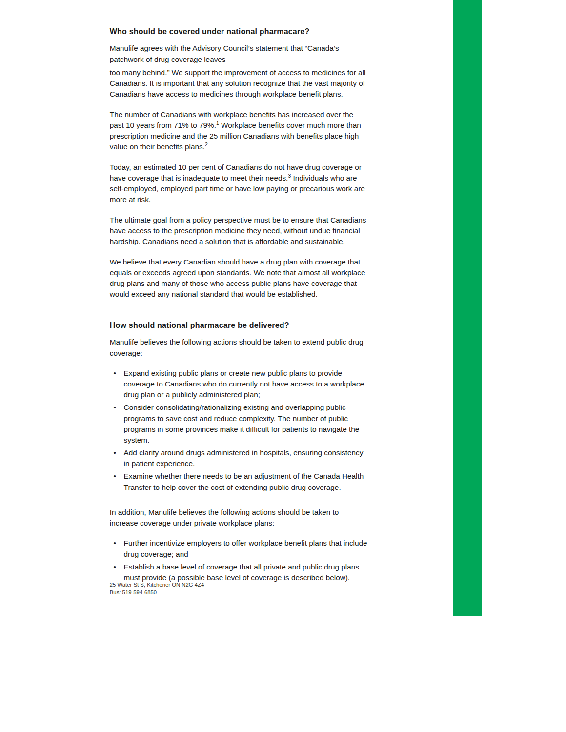Who should be covered under national pharmacare?
Manulife agrees with the Advisory Council’s statement that “Canada’s patchwork of drug coverage leaves
too many behind.” We support the improvement of access to medicines for all Canadians. It is important that any solution recognize that the vast majority of Canadians have access to medicines through workplace benefit plans.
The number of Canadians with workplace benefits has increased over the past 10 years from 71% to 79%.1 Workplace benefits cover much more than prescription medicine and the 25 million Canadians with benefits place high value on their benefits plans.2
Today, an estimated 10 per cent of Canadians do not have drug coverage or have coverage that is inadequate to meet their needs.3 Individuals who are self-employed, employed part time or have low paying or precarious work are more at risk.
The ultimate goal from a policy perspective must be to ensure that Canadians have access to the prescription medicine they need, without undue financial hardship. Canadians need a solution that is affordable and sustainable.
We believe that every Canadian should have a drug plan with coverage that equals or exceeds agreed upon standards. We note that almost all workplace drug plans and many of those who access public plans have coverage that would exceed any national standard that would be established.
How should national pharmacare be delivered?
Manulife believes the following actions should be taken to extend public drug coverage:
Expand existing public plans or create new public plans to provide coverage to Canadians who do currently not have access to a workplace drug plan or a publicly administered plan;
Consider consolidating/rationalizing existing and overlapping public programs to save cost and reduce complexity. The number of public programs in some provinces make it difficult for patients to navigate the system.
Add clarity around drugs administered in hospitals, ensuring consistency in patient experience.
Examine whether there needs to be an adjustment of the Canada Health Transfer to help cover the cost of extending public drug coverage.
In addition, Manulife believes the following actions should be taken to increase coverage under private workplace plans:
Further incentivize employers to offer workplace benefit plans that include drug coverage; and
Establish a base level of coverage that all private and public drug plans must provide (a possible base level of coverage is described below).
25 Water St S, Kitchener ON N2G 4Z4
Bus: 519-594-6850